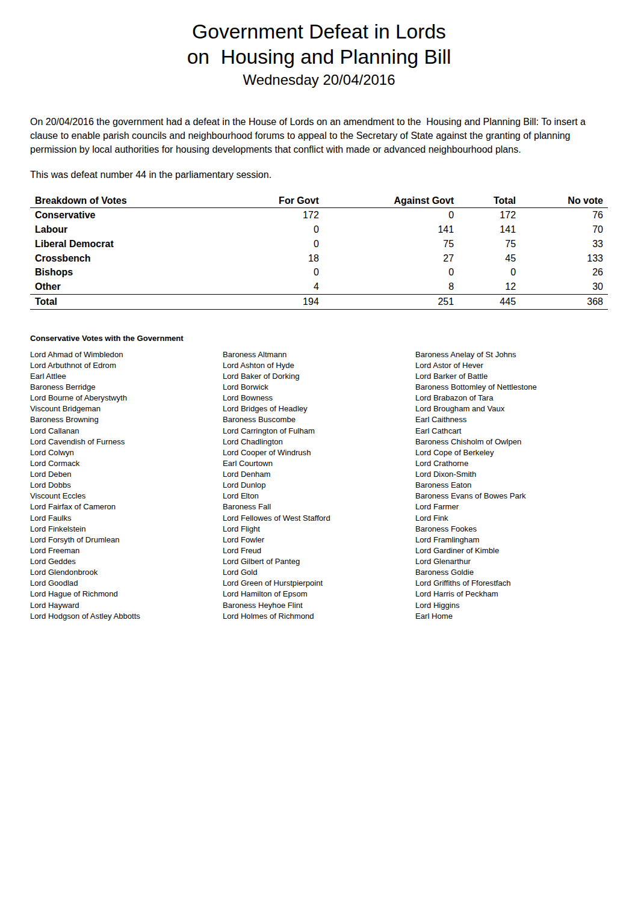Government Defeat in Lords
on Housing and Planning Bill
Wednesday 20/04/2016
On 20/04/2016 the government had a defeat in the House of Lords on an amendment to the Housing and Planning Bill: To insert a clause to enable parish councils and neighbourhood forums to appeal to the Secretary of State against the granting of planning permission by local authorities for housing developments that conflict with made or advanced neighbourhood plans.
This was defeat number 44 in the parliamentary session.
| Breakdown of Votes | For Govt | Against Govt | Total | No vote |
| --- | --- | --- | --- | --- |
| Conservative | 172 | 0 | 172 | 76 |
| Labour | 0 | 141 | 141 | 70 |
| Liberal Democrat | 0 | 75 | 75 | 33 |
| Crossbench | 18 | 27 | 45 | 133 |
| Bishops | 0 | 0 | 0 | 26 |
| Other | 4 | 8 | 12 | 30 |
| Total | 194 | 251 | 445 | 368 |
Conservative Votes with the Government
| Lord Ahmad of Wimbledon | Baroness Altmann | Baroness Anelay of St Johns |
| Lord Arbuthnot of Edrom | Lord Ashton of Hyde | Lord Astor of Hever |
| Earl Attlee | Lord Baker of Dorking | Lord Barker of Battle |
| Baroness Berridge | Lord Borwick | Baroness Bottomley of Nettlestone |
| Lord Bourne of Aberystwyth | Lord Bowness | Lord Brabazon of Tara |
| Viscount Bridgeman | Lord Bridges of Headley | Lord Brougham and Vaux |
| Baroness Browning | Baroness Buscombe | Earl Caithness |
| Lord Callanan | Lord Carrington of Fulham | Earl Cathcart |
| Lord Cavendish of Furness | Lord Chadlington | Baroness Chisholm of Owlpen |
| Lord Colwyn | Lord Cooper of Windrush | Lord Cope of Berkeley |
| Lord Cormack | Earl Courtown | Lord Crathorne |
| Lord Deben | Lord Denham | Lord Dixon-Smith |
| Lord Dobbs | Lord Dunlop | Baroness Eaton |
| Viscount Eccles | Lord Elton | Baroness Evans of Bowes Park |
| Lord Fairfax of Cameron | Baroness Fall | Lord Farmer |
| Lord Faulks | Lord Fellowes of West Stafford | Lord Fink |
| Lord Finkelstein | Lord Flight | Baroness Fookes |
| Lord Forsyth of Drumlean | Lord Fowler | Lord Framlingham |
| Lord Freeman | Lord Freud | Lord Gardiner of Kimble |
| Lord Geddes | Lord Gilbert of Panteg | Lord Glenarthur |
| Lord Glendonbrook | Lord Gold | Baroness Goldie |
| Lord Goodlad | Lord Green of Hurstpierpoint | Lord Griffiths of Fforestfach |
| Lord Hague of Richmond | Lord Hamilton of Epsom | Lord Harris of Peckham |
| Lord Hayward | Baroness Heyhoe Flint | Lord Higgins |
| Lord Hodgson of Astley Abbotts | Lord Holmes of Richmond | Earl Home |